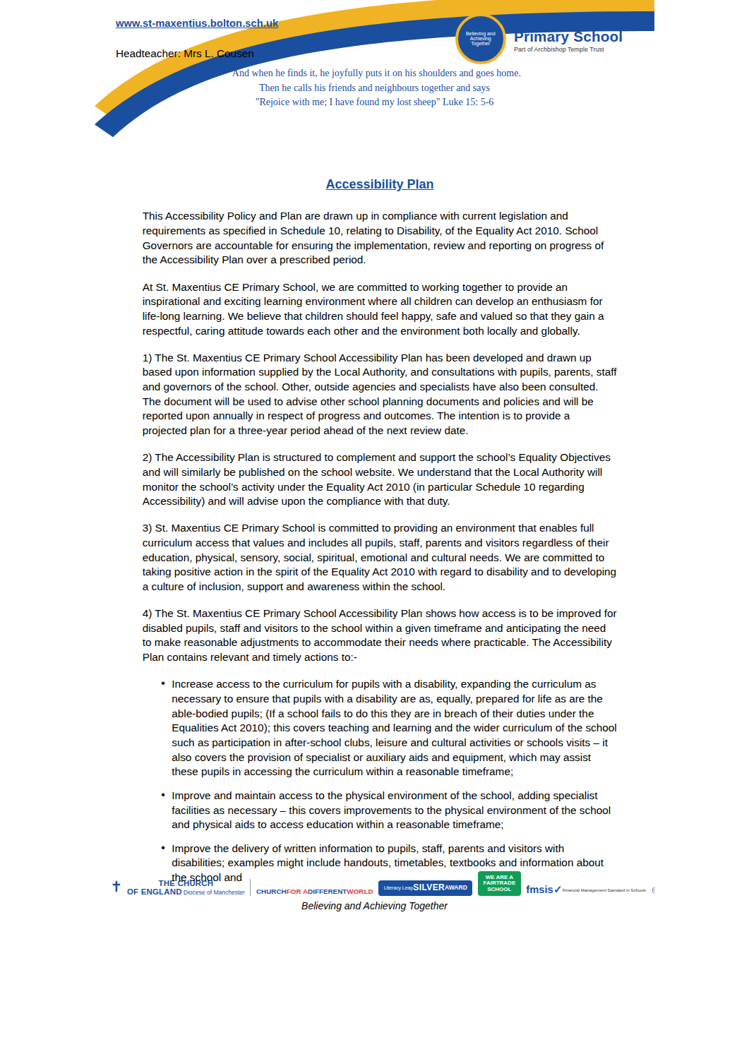Believing and Achieving Together
St Maxentius C.E.
Primary School
Part of Archbishop Temple Trust
www.st-maxentius.bolton.sch.uk
Headteacher: Mrs L. Cousen
"And when he finds it, he joyfully puts it on his shoulders and goes home.
Then he calls his friends and neighbours together and says
"Rejoice with me; I have found my lost sheep" Luke 15: 5-6
Accessibility Plan
This Accessibility Policy and Plan are drawn up in compliance with current legislation and requirements as specified in Schedule 10, relating to Disability, of the Equality Act 2010. School Governors are accountable for ensuring the implementation, review and reporting on progress of the Accessibility Plan over a prescribed period.
At St. Maxentius CE Primary School, we are committed to working together to provide an inspirational and exciting learning environment where all children can develop an enthusiasm for life-long learning. We believe that children should feel happy, safe and valued so that they gain a respectful, caring attitude towards each other and the environment both locally and globally.
1) The St. Maxentius CE Primary School Accessibility Plan has been developed and drawn up based upon information supplied by the Local Authority, and consultations with pupils, parents, staff and governors of the school. Other, outside agencies and specialists have also been consulted. The document will be used to advise other school planning documents and policies and will be reported upon annually in respect of progress and outcomes. The intention is to provide a projected plan for a three-year period ahead of the next review date.
2) The Accessibility Plan is structured to complement and support the school’s Equality Objectives and will similarly be published on the school website. We understand that the Local Authority will monitor the school’s activity under the Equality Act 2010 (in particular Schedule 10 regarding Accessibility) and will advise upon the compliance with that duty.
3) St. Maxentius CE Primary School is committed to providing an environment that enables full curriculum access that values and includes all pupils, staff, parents and visitors regardless of their education, physical, sensory, social, spiritual, emotional and cultural needs. We are committed to taking positive action in the spirit of the Equality Act 2010 with regard to disability and to developing a culture of inclusion, support and awareness within the school.
4) The St. Maxentius CE Primary School Accessibility Plan shows how access is to be improved for disabled pupils, staff and visitors to the school within a given timeframe and anticipating the need to make reasonable adjustments to accommodate their needs where practicable. The Accessibility Plan contains relevant and timely actions to:-
Increase access to the curriculum for pupils with a disability, expanding the curriculum as necessary to ensure that pupils with a disability are as, equally, prepared for life as are the able-bodied pupils; (If a school fails to do this they are in breach of their duties under the Equalities Act 2010); this covers teaching and learning and the wider curriculum of the school such as participation in after-school clubs, leisure and cultural activities or schools visits – it also covers the provision of specialist or auxiliary aids and equipment, which may assist these pupils in accessing the curriculum within a reasonable timeframe;
Improve and maintain access to the physical environment of the school, adding specialist facilities as necessary – this covers improvements to the physical environment of the school and physical aids to access education within a reasonable timeframe;
Improve the delivery of written information to pupils, staff, parents and visitors with disabilities; examples might include handouts, timetables, textbooks and information about the school and
✝ THE CHURCH
OF ENGLAND Diocese of Manchester
CHURCH
FOR A
DIFFERENT
WORLD
Literacy Leap SILVER AWARD
WE ARE A
FAIRTRADE
SCHOOL
fmsis✓ Financial Management Standard in Schools
◎ PRIMARY SCIENCE
QUALITY MARK™
WE ARE A
Healthy School
◎ ARTS COUNCIL
ENGLAND
Believing and Achieving Together